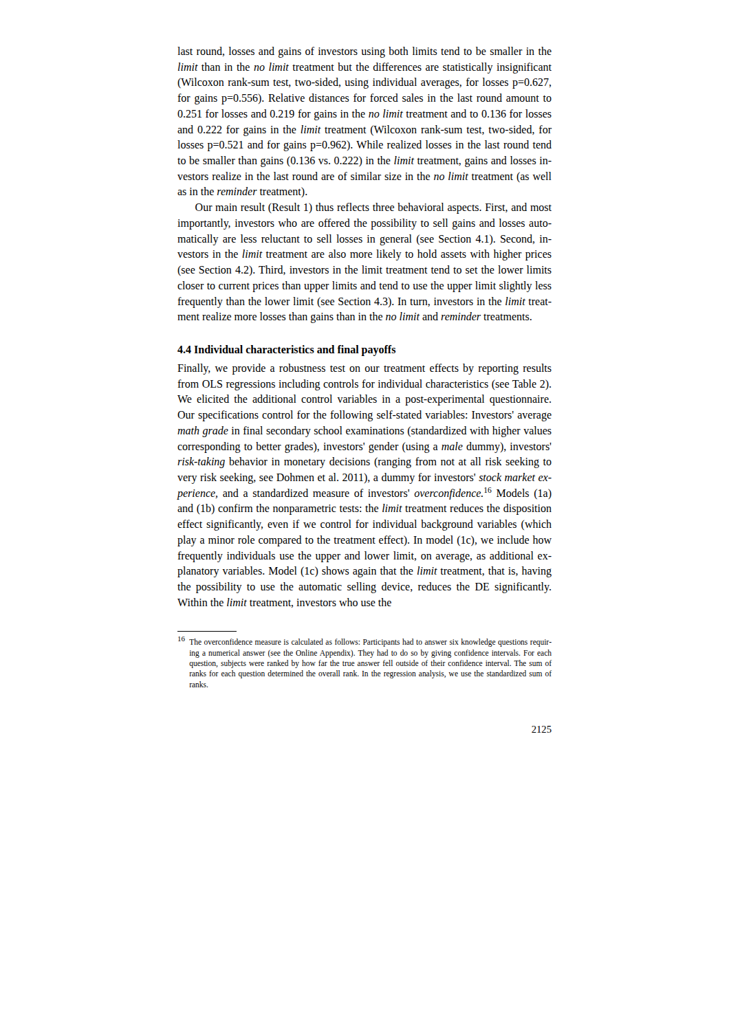last round, losses and gains of investors using both limits tend to be smaller in the limit than in the no limit treatment but the differences are statistically insignificant (Wilcoxon rank-sum test, two-sided, using individual averages, for losses p=0.627, for gains p=0.556). Relative distances for forced sales in the last round amount to 0.251 for losses and 0.219 for gains in the no limit treatment and to 0.136 for losses and 0.222 for gains in the limit treatment (Wilcoxon rank-sum test, two-sided, for losses p=0.521 and for gains p=0.962). While realized losses in the last round tend to be smaller than gains (0.136 vs. 0.222) in the limit treatment, gains and losses investors realize in the last round are of similar size in the no limit treatment (as well as in the reminder treatment).
Our main result (Result 1) thus reflects three behavioral aspects. First, and most importantly, investors who are offered the possibility to sell gains and losses automatically are less reluctant to sell losses in general (see Section 4.1). Second, investors in the limit treatment are also more likely to hold assets with higher prices (see Section 4.2). Third, investors in the limit treatment tend to set the lower limits closer to current prices than upper limits and tend to use the upper limit slightly less frequently than the lower limit (see Section 4.3). In turn, investors in the limit treatment realize more losses than gains than in the no limit and reminder treatments.
4.4 Individual characteristics and final payoffs
Finally, we provide a robustness test on our treatment effects by reporting results from OLS regressions including controls for individual characteristics (see Table 2). We elicited the additional control variables in a post-experimental questionnaire. Our specifications control for the following self-stated variables: Investors' average math grade in final secondary school examinations (standardized with higher values corresponding to better grades), investors' gender (using a male dummy), investors' risk-taking behavior in monetary decisions (ranging from not at all risk seeking to very risk seeking, see Dohmen et al. 2011), a dummy for investors' stock market experience, and a standardized measure of investors' overconfidence.16 Models (1a) and (1b) confirm the nonparametric tests: the limit treatment reduces the disposition effect significantly, even if we control for individual background variables (which play a minor role compared to the treatment effect). In model (1c), we include how frequently individuals use the upper and lower limit, on average, as additional explanatory variables. Model (1c) shows again that the limit treatment, that is, having the possibility to use the automatic selling device, reduces the DE significantly. Within the limit treatment, investors who use the
16 The overconfidence measure is calculated as follows: Participants had to answer six knowledge questions requiring a numerical answer (see the Online Appendix). They had to do so by giving confidence intervals. For each question, subjects were ranked by how far the true answer fell outside of their confidence interval. The sum of ranks for each question determined the overall rank. In the regression analysis, we use the standardized sum of ranks.
2125